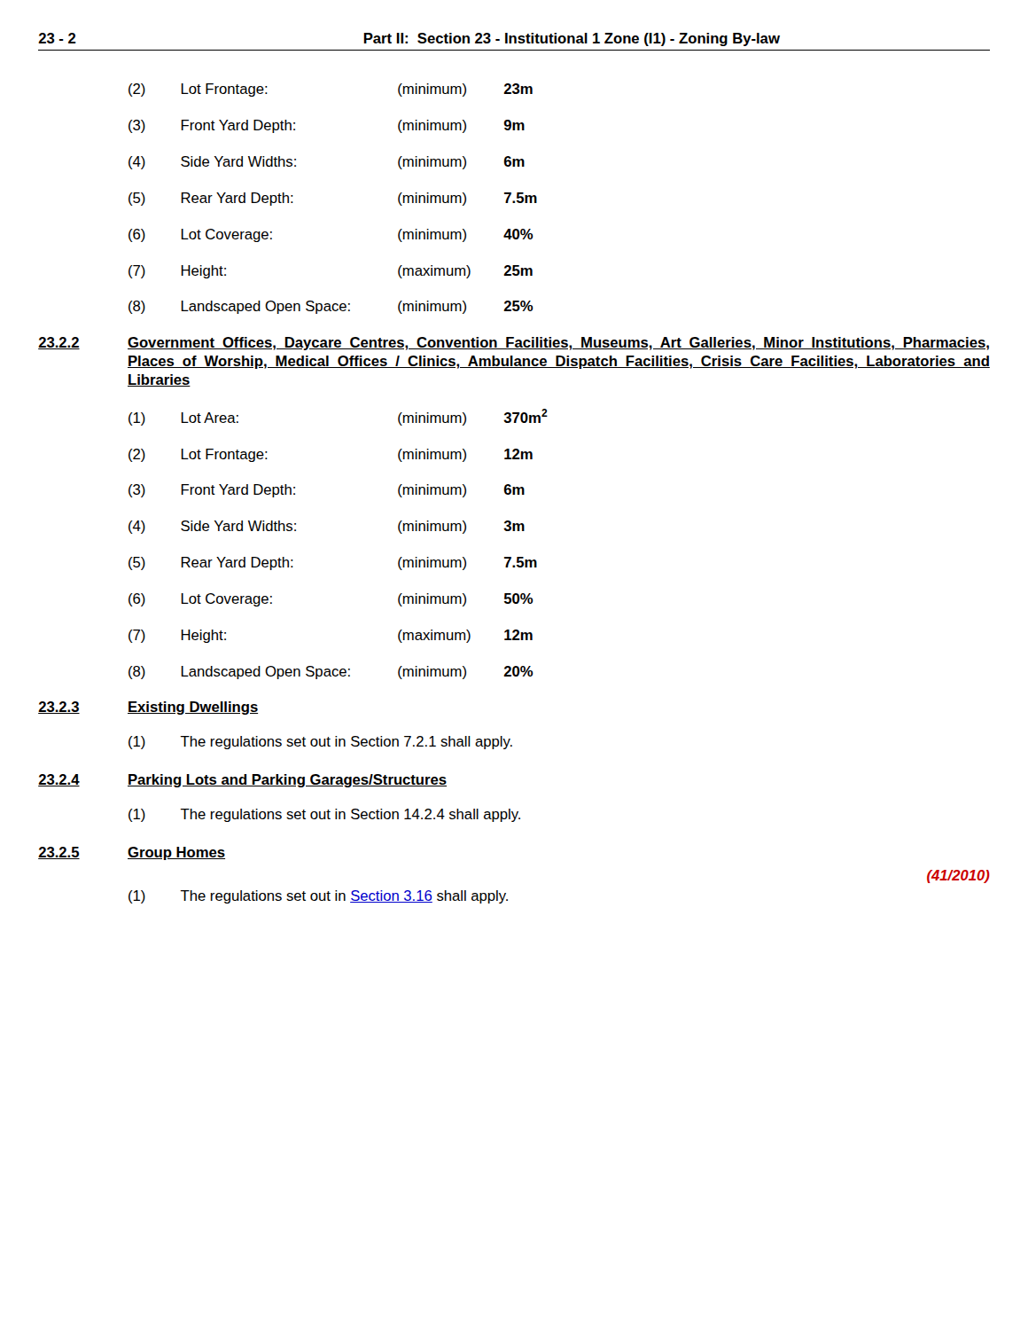23 - 2 Part II: Section 23 - Institutional 1 Zone (I1) - Zoning By-law
(2) Lot Frontage: (minimum) 23m
(3) Front Yard Depth: (minimum) 9m
(4) Side Yard Widths: (minimum) 6m
(5) Rear Yard Depth: (minimum) 7.5m
(6) Lot Coverage: (minimum) 40%
(7) Height: (maximum) 25m
(8) Landscaped Open Space: (minimum) 25%
23.2.2 Government Offices, Daycare Centres, Convention Facilities, Museums, Art Galleries, Minor Institutions, Pharmacies, Places of Worship, Medical Offices / Clinics, Ambulance Dispatch Facilities, Crisis Care Facilities, Laboratories and Libraries
(1) Lot Area: (minimum) 370m2
(2) Lot Frontage: (minimum) 12m
(3) Front Yard Depth: (minimum) 6m
(4) Side Yard Widths: (minimum) 3m
(5) Rear Yard Depth: (minimum) 7.5m
(6) Lot Coverage: (minimum) 50%
(7) Height: (maximum) 12m
(8) Landscaped Open Space: (minimum) 20%
23.2.3 Existing Dwellings
(1) The regulations set out in Section 7.2.1 shall apply.
23.2.4 Parking Lots and Parking Garages/Structures
(1) The regulations set out in Section 14.2.4 shall apply.
23.2.5 Group Homes
(41/2010)
(1) The regulations set out in Section 3.16 shall apply.